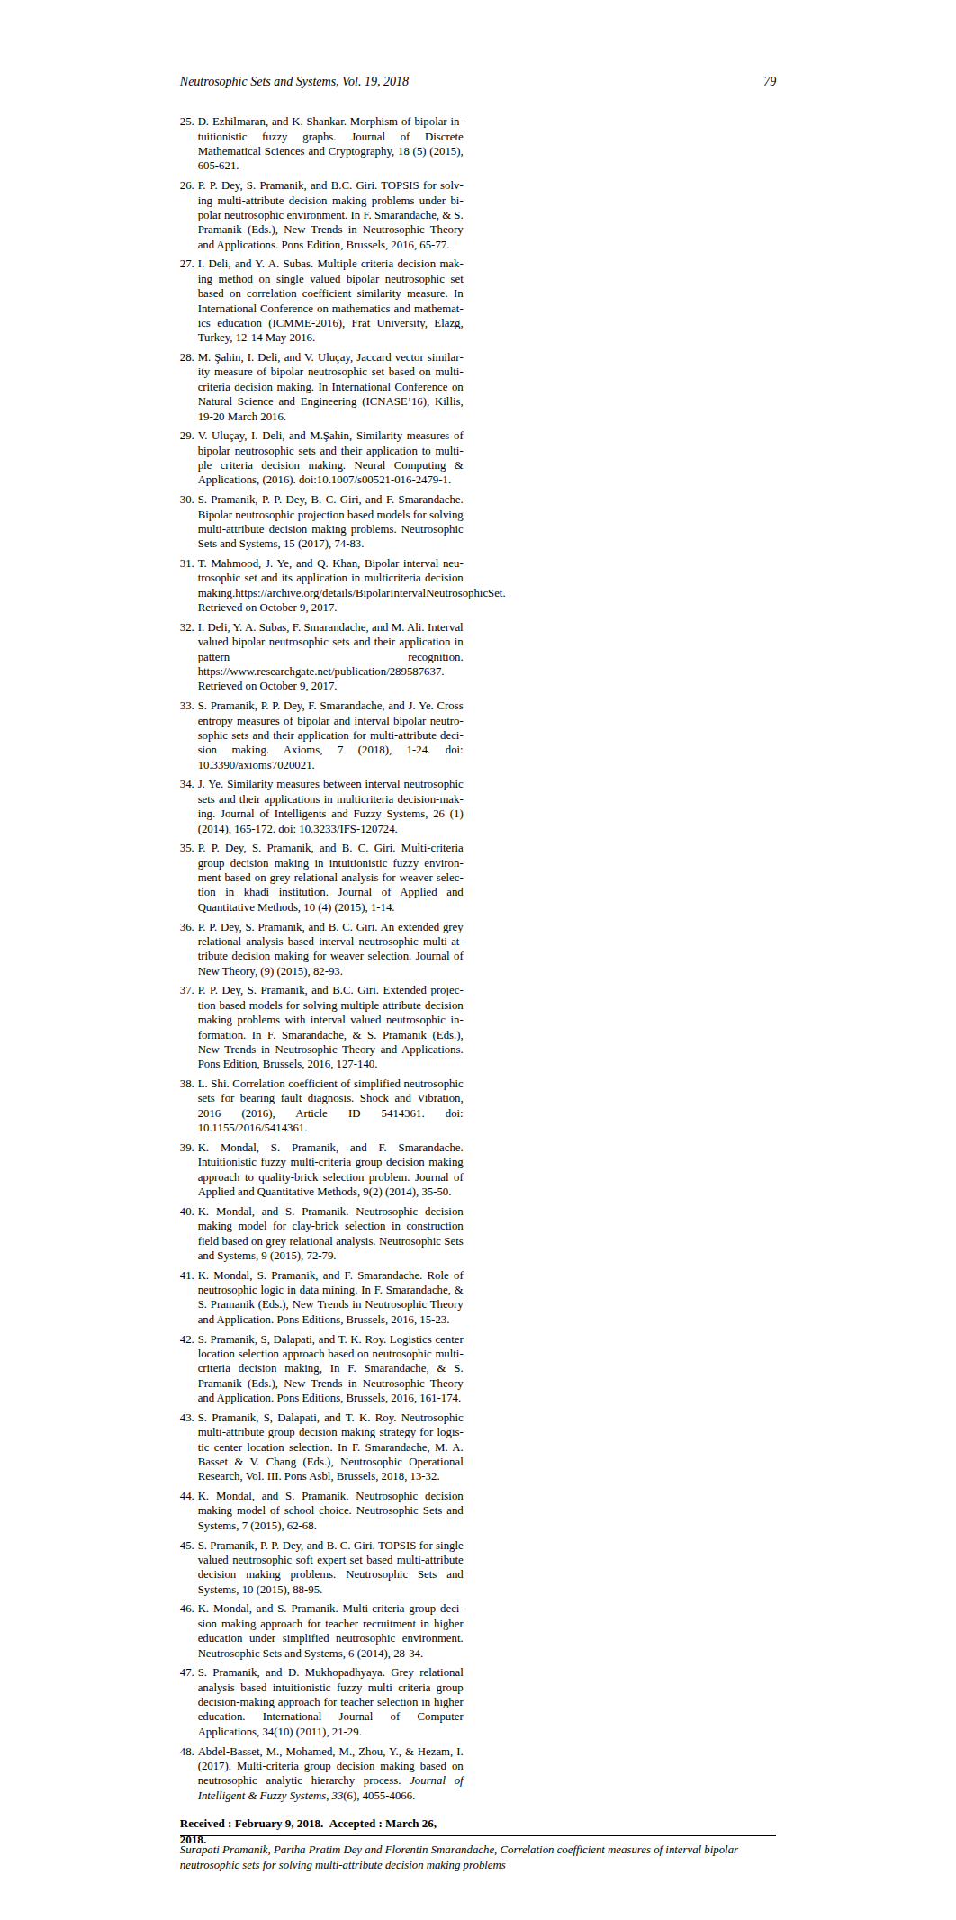Neutrosophic Sets and Systems, Vol. 19, 2018 79
25. D. Ezhilmaran, and K. Shankar. Morphism of bipolar intuitionistic fuzzy graphs. Journal of Discrete Mathematical Sciences and Cryptography, 18 (5) (2015), 605-621.
26. P. P. Dey, S. Pramanik, and B.C. Giri. TOPSIS for solving multi-attribute decision making problems under bi-polar neutrosophic environment. In F. Smarandache, & S. Pramanik (Eds.), New Trends in Neutrosophic Theory and Applications. Pons Edition, Brussels, 2016, 65-77.
27. I. Deli, and Y. A. Subas. Multiple criteria decision making method on single valued bipolar neutrosophic set based on correlation coefficient similarity measure. In International Conference on mathematics and mathematics education (ICMME-2016), Frat University, Elazg, Turkey, 12-14 May 2016.
28. M. Şahin, I. Deli, and V. Uluçay, Jaccard vector similarity measure of bipolar neutrosophic set based on multi-criteria decision making. In International Conference on Natural Science and Engineering (ICNASE’16), Killis, 19-20 March 2016.
29. V. Uluçay, I. Deli, and M.Şahin, Similarity measures of bipolar neutrosophic sets and their application to multiple criteria decision making. Neural Computing & Applications, (2016). doi:10.1007/s00521-016-2479-1.
30. S. Pramanik, P. P. Dey, B. C. Giri, and F. Smarandache. Bipolar neutrosophic projection based models for solving multi-attribute decision making problems. Neutrosophic Sets and Systems, 15 (2017), 74-83.
31. T. Mahmood, J. Ye, and Q. Khan, Bipolar interval neutrosophic set and its application in multicriteria decision making.https://archive.org/details/BipolarIntervalNeutrosophicSet. Retrieved on October 9, 2017.
32. I. Deli, Y. A. Subas, F. Smarandache, and M. Ali. Interval valued bipolar neutrosophic sets and their application in pattern recognition. https://www.researchgate.net/publication/289587637. Retrieved on October 9, 2017.
33. S. Pramanik, P. P. Dey, F. Smarandache, and J. Ye. Cross entropy measures of bipolar and interval bipolar neutrosophic sets and their application for multi-attribute decision making. Axioms, 7 (2018), 1-24. doi: 10.3390/axioms7020021.
34. J. Ye. Similarity measures between interval neutrosophic sets and their applications in multicriteria decision-making. Journal of Intelligents and Fuzzy Systems, 26 (1) (2014), 165-172. doi: 10.3233/IFS-120724.
35. P. P. Dey, S. Pramanik, and B. C. Giri. Multi-criteria group decision making in intuitionistic fuzzy environment based on grey relational analysis for weaver selection in khadi institution. Journal of Applied and Quantitative Methods, 10 (4) (2015), 1-14.
36. P. P. Dey, S. Pramanik, and B. C. Giri. An extended grey relational analysis based interval neutrosophic multi-attribute decision making for weaver selection. Journal of New Theory, (9) (2015), 82-93.
37. P. P. Dey, S. Pramanik, and B.C. Giri. Extended projection based models for solving multiple attribute decision making problems with interval valued neutrosophic information. In F. Smarandache, & S. Pramanik (Eds.), New Trends in Neutrosophic Theory and Applications. Pons Edition, Brussels, 2016, 127-140.
38. L. Shi. Correlation coefficient of simplified neutrosophic sets for bearing fault diagnosis. Shock and Vibration, 2016 (2016), Article ID 5414361. doi: 10.1155/2016/5414361.
39. K. Mondal, S. Pramanik, and F. Smarandache. Intuitionistic fuzzy multi-criteria group decision making approach to quality-brick selection problem. Journal of Applied and Quantitative Methods, 9(2) (2014), 35-50.
40. K. Mondal, and S. Pramanik. Neutrosophic decision making model for clay-brick selection in construction field based on grey relational analysis. Neutrosophic Sets and Systems, 9 (2015), 72-79.
41. K. Mondal, S. Pramanik, and F. Smarandache. Role of neutrosophic logic in data mining. In F. Smarandache, & S. Pramanik (Eds.), New Trends in Neutrosophic Theory and Application. Pons Editions, Brussels, 2016, 15-23.
42. S. Pramanik, S, Dalapati, and T. K. Roy. Logistics center location selection approach based on neutrosophic multi-criteria decision making, In F. Smarandache, & S. Pramanik (Eds.), New Trends in Neutrosophic Theory and Application. Pons Editions, Brussels, 2016, 161-174.
43. S. Pramanik, S, Dalapati, and T. K. Roy. Neutrosophic multi-attribute group decision making strategy for logistic center location selection. In F. Smarandache, M. A. Basset & V. Chang (Eds.), Neutrosophic Operational Research, Vol. III. Pons Asbl, Brussels, 2018, 13-32.
44. K. Mondal, and S. Pramanik. Neutrosophic decision making model of school choice. Neutrosophic Sets and Systems, 7 (2015), 62-68.
45. S. Pramanik, P. P. Dey, and B. C. Giri. TOPSIS for single valued neutrosophic soft expert set based multi-attribute decision making problems. Neutrosophic Sets and Systems, 10 (2015), 88-95.
46. K. Mondal, and S. Pramanik. Multi-criteria group decision making approach for teacher recruitment in higher education under simplified neutrosophic environment. Neutrosophic Sets and Systems, 6 (2014), 28-34.
47. S. Pramanik, and D. Mukhopadhyaya. Grey relational analysis based intuitionistic fuzzy multi criteria group decision-making approach for teacher selection in higher education. International Journal of Computer Applications, 34(10) (2011), 21-29.
48. Abdel-Basset, M., Mohamed, M., Zhou, Y., & Hezam, I. (2017). Multi-criteria group decision making based on neutrosophic analytic hierarchy process. Journal of Intelligent & Fuzzy Systems, 33(6), 4055-4066.
Received : February 9, 2018. Accepted : March 26, 2018.
Surapati Pramanik, Partha Pratim Dey and Florentin Smarandache, Correlation coefficient measures of interval bipolar neutrosophic sets for solving multi-attribute decision making problems